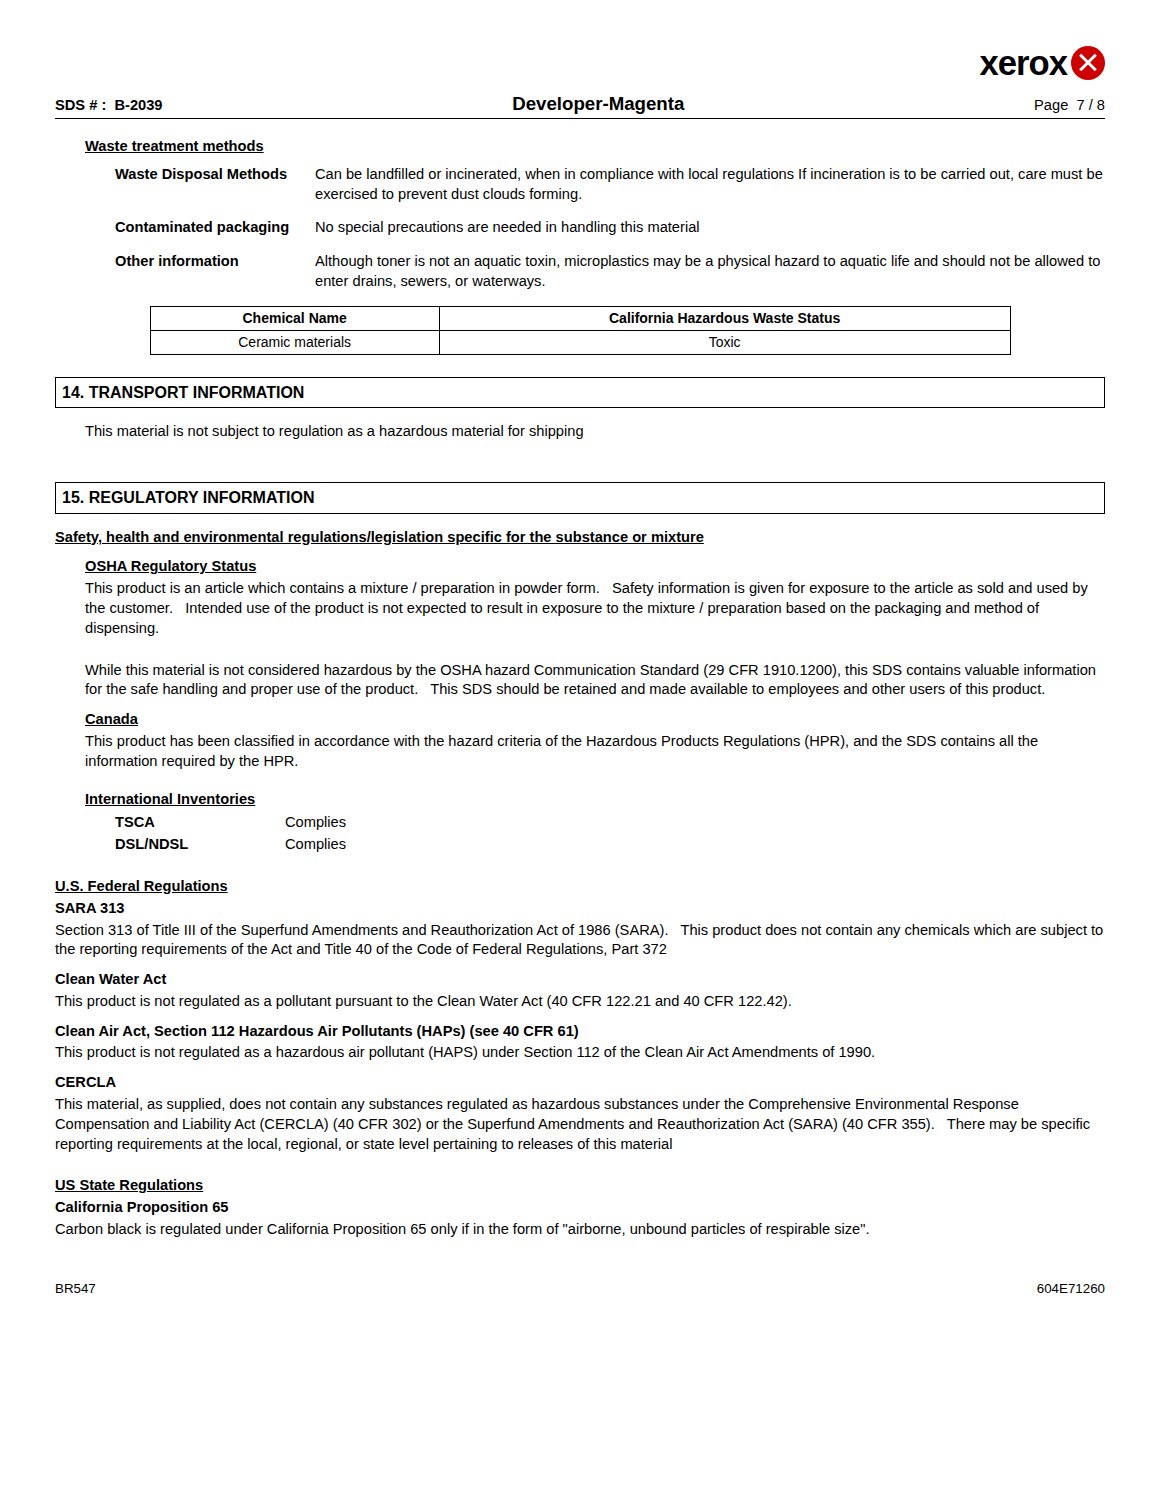xerox
SDS # : B-2039
Developer-Magenta
Page 7 / 8
Waste treatment methods
Waste Disposal Methods
Can be landfilled or incinerated, when in compliance with local regulations If incineration is to be carried out, care must be exercised to prevent dust clouds forming.
Contaminated packaging
No special precautions are needed in handling this material
Other information
Although toner is not an aquatic toxin, microplastics may be a physical hazard to aquatic life and should not be allowed to enter drains, sewers, or waterways.
| Chemical Name | California Hazardous Waste Status |
| --- | --- |
| Ceramic materials | Toxic |
14. TRANSPORT INFORMATION
This material is not subject to regulation as a hazardous material for shipping
15. REGULATORY INFORMATION
Safety, health and environmental regulations/legislation specific for the substance or mixture
OSHA Regulatory Status
This product is an article which contains a mixture / preparation in powder form. Safety information is given for exposure to the article as sold and used by the customer. Intended use of the product is not expected to result in exposure to the mixture / preparation based on the packaging and method of dispensing.
While this material is not considered hazardous by the OSHA hazard Communication Standard (29 CFR 1910.1200), this SDS contains valuable information for the safe handling and proper use of the product. This SDS should be retained and made available to employees and other users of this product.
Canada
This product has been classified in accordance with the hazard criteria of the Hazardous Products Regulations (HPR), and the SDS contains all the information required by the HPR.
International Inventories
TSCA
Complies
DSL/NDSL
Complies
U.S. Federal Regulations
SARA 313
Section 313 of Title III of the Superfund Amendments and Reauthorization Act of 1986 (SARA). This product does not contain any chemicals which are subject to the reporting requirements of the Act and Title 40 of the Code of Federal Regulations, Part 372
Clean Water Act
This product is not regulated as a pollutant pursuant to the Clean Water Act (40 CFR 122.21 and 40 CFR 122.42).
Clean Air Act, Section 112 Hazardous Air Pollutants (HAPs) (see 40 CFR 61)
This product is not regulated as a hazardous air pollutant (HAPS) under Section 112 of the Clean Air Act Amendments of 1990.
CERCLA
This material, as supplied, does not contain any substances regulated as hazardous substances under the Comprehensive Environmental Response Compensation and Liability Act (CERCLA) (40 CFR 302) or the Superfund Amendments and Reauthorization Act (SARA) (40 CFR 355). There may be specific reporting requirements at the local, regional, or state level pertaining to releases of this material
US State Regulations
California Proposition 65
Carbon black is regulated under California Proposition 65 only if in the form of "airborne, unbound particles of respirable size".
BR547
604E71260